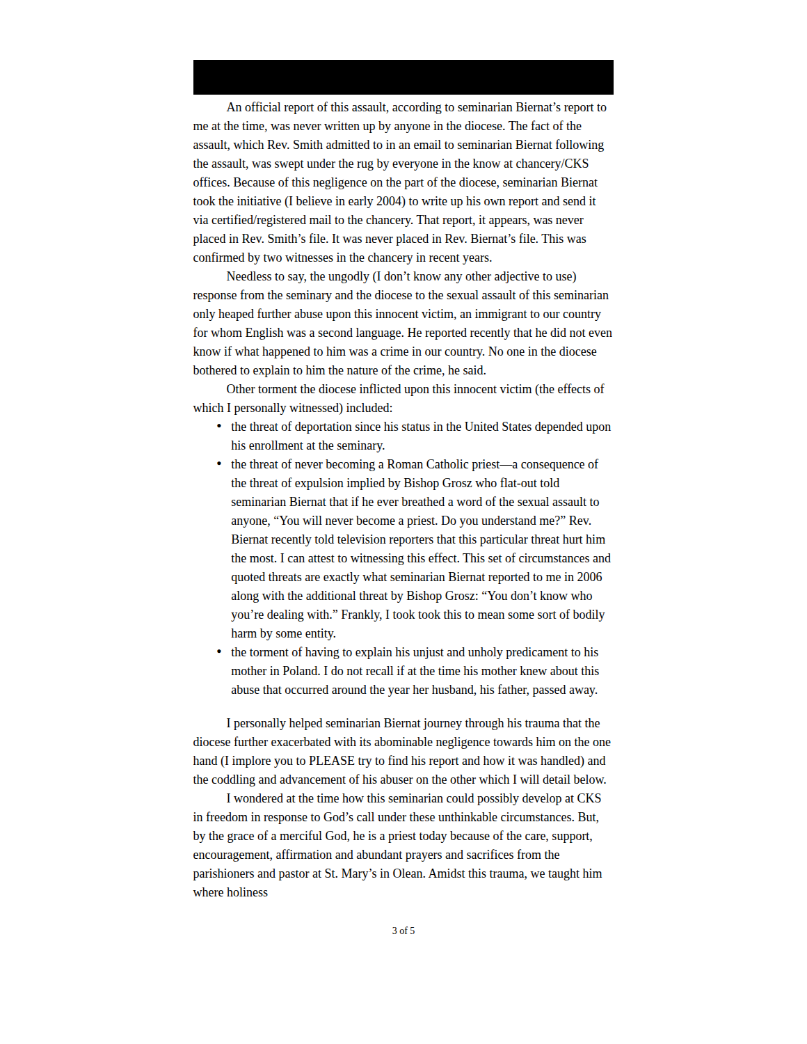An official report of this assault, according to seminarian Biernat’s report to me at the time, was never written up by anyone in the diocese. The fact of the assault, which Rev. Smith admitted to in an email to seminarian Biernat following the assault, was swept under the rug by everyone in the know at chancery/CKS offices. Because of this negligence on the part of the diocese, seminarian Biernat took the initiative (I believe in early 2004) to write up his own report and send it via certified/registered mail to the chancery. That report, it appears, was never placed in Rev. Smith’s file. It was never placed in Rev. Biernat’s file. This was confirmed by two witnesses in the chancery in recent years.
Needless to say, the ungodly (I don’t know any other adjective to use) response from the seminary and the diocese to the sexual assault of this seminarian only heaped further abuse upon this innocent victim, an immigrant to our country for whom English was a second language. He reported recently that he did not even know if what happened to him was a crime in our country. No one in the diocese bothered to explain to him the nature of the crime, he said.
Other torment the diocese inflicted upon this innocent victim (the effects of which I personally witnessed) included:
the threat of deportation since his status in the United States depended upon his enrollment at the seminary.
the threat of never becoming a Roman Catholic priest—a consequence of the threat of expulsion implied by Bishop Grosz who flat-out told seminarian Biernat that if he ever breathed a word of the sexual assault to anyone, “You will never become a priest. Do you understand me?” Rev. Biernat recently told television reporters that this particular threat hurt him the most. I can attest to witnessing this effect. This set of circumstances and quoted threats are exactly what seminarian Biernat reported to me in 2006 along with the additional threat by Bishop Grosz: “You don’t know who you’re dealing with.” Frankly, I took took this to mean some sort of bodily harm by some entity.
the torment of having to explain his unjust and unholy predicament to his mother in Poland. I do not recall if at the time his mother knew about this abuse that occurred around the year her husband, his father, passed away.
I personally helped seminarian Biernat journey through his trauma that the diocese further exacerbated with its abominable negligence towards him on the one hand (I implore you to PLEASE try to find his report and how it was handled) and the coddling and advancement of his abuser on the other which I will detail below.
I wondered at the time how this seminarian could possibly develop at CKS in freedom in response to God’s call under these unthinkable circumstances. But, by the grace of a merciful God, he is a priest today because of the care, support, encouragement, affirmation and abundant prayers and sacrifices from the parishioners and pastor at St. Mary’s in Olean. Amidst this trauma, we taught him where holiness
3 of 5